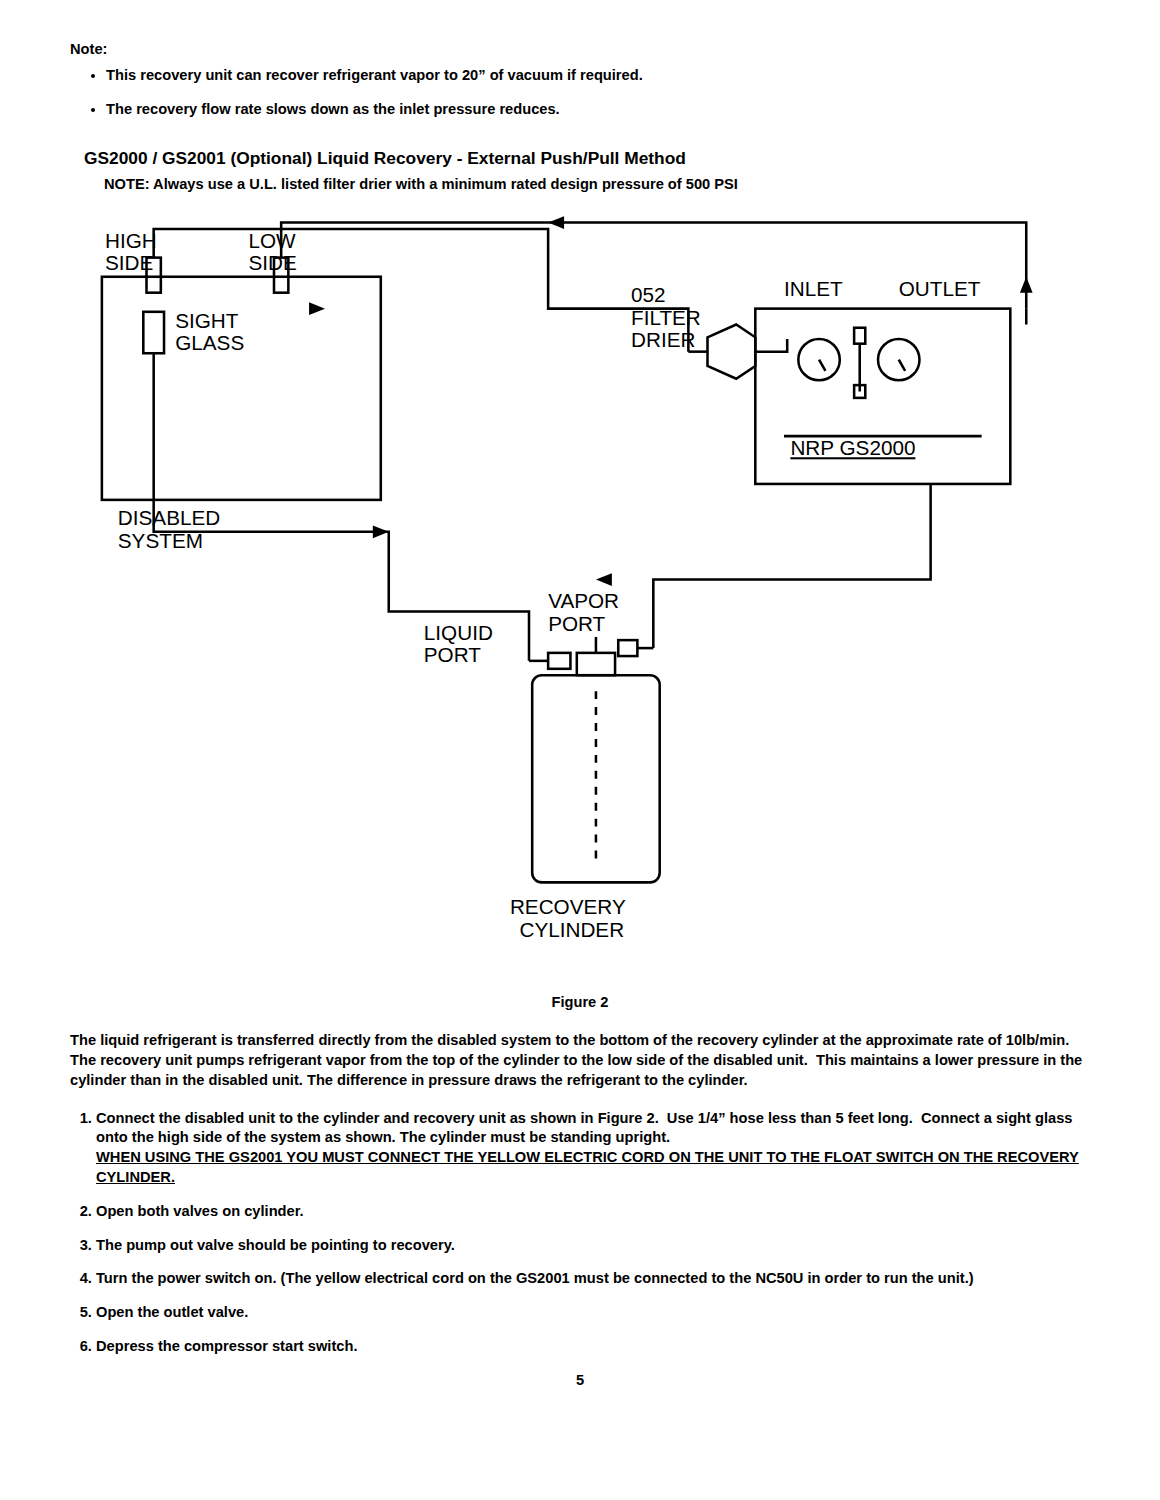Note:
This recovery unit can recover refrigerant vapor to 20” of vacuum if required.
The recovery flow rate slows down as the inlet pressure reduces.
GS2000 / GS2001 (Optional) Liquid Recovery - External Push/Pull Method
NOTE: Always use a U.L. listed filter drier with a minimum rated design pressure of 500 PSI
HIGH SIDE LOW SIDE SIGHT GLASS DISABLED SYSTEM 052 FILTER DRIER INLET OUTLET NRP GS2000 VAPOR PORT LIQUID PORT RECOVERY CYLINDER
Figure 2
The liquid refrigerant is transferred directly from the disabled system to the bottom of the recovery cylinder at the approximate rate of 10lb/min. The recovery unit pumps refrigerant vapor from the top of the cylinder to the low side of the disabled unit. This maintains a lower pressure in the cylinder than in the disabled unit. The difference in pressure draws the refrigerant to the cylinder.
Connect the disabled unit to the cylinder and recovery unit as shown in Figure 2. Use 1/4” hose less than 5 feet long. Connect a sight glass onto the high side of the system as shown. The cylinder must be standing upright.
WHEN USING THE GS2001 YOU MUST CONNECT THE YELLOW ELECTRIC CORD ON THE UNIT TO THE FLOAT SWITCH ON THE RECOVERY CYLINDER.
Open both valves on cylinder.
The pump out valve should be pointing to recovery.
Turn the power switch on. (The yellow electrical cord on the GS2001 must be connected to the NC50U in order to run the unit.)
Open the outlet valve.
Depress the compressor start switch.
5